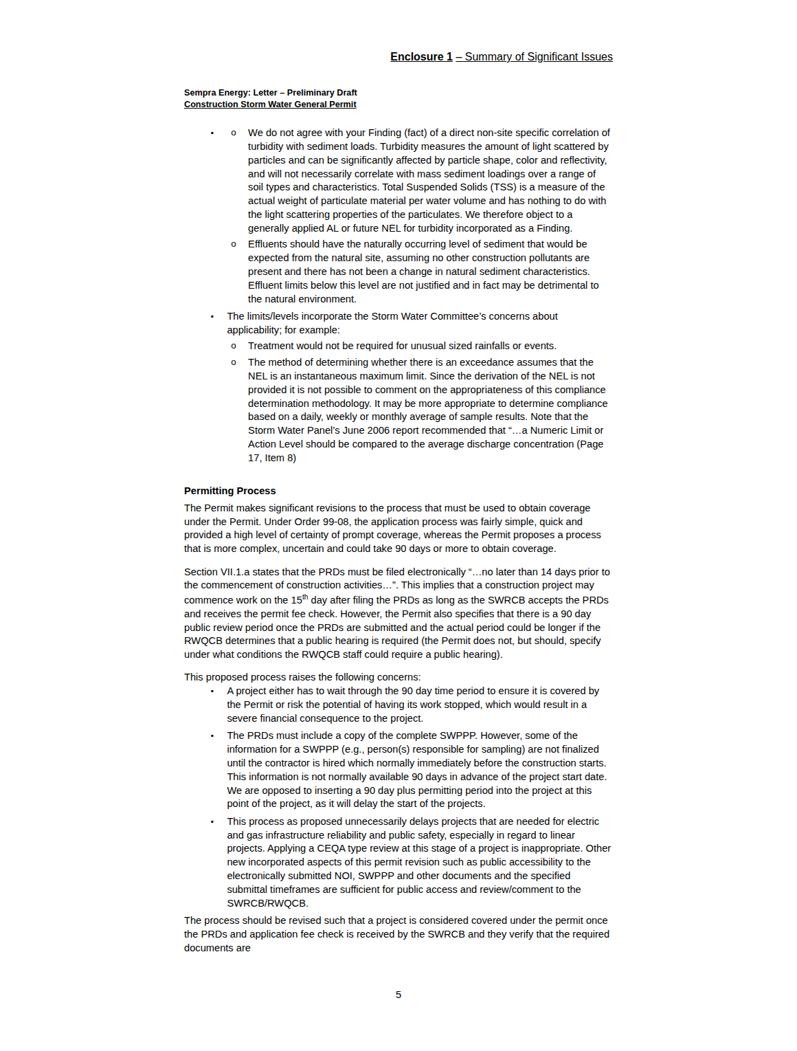Enclosure 1 – Summary of Significant Issues
Sempra Energy: Letter – Preliminary Draft
Construction Storm Water General Permit
▪
We do not agree with your Finding (fact) of a direct non-site specific correlation of turbidity with sediment loads. Turbidity measures the amount of light scattered by particles and can be significantly affected by particle shape, color and reflectivity, and will not necessarily correlate with mass sediment loadings over a range of soil types and characteristics. Total Suspended Solids (TSS) is a measure of the actual weight of particulate material per water volume and has nothing to do with the light scattering properties of the particulates. We therefore object to a generally applied AL or future NEL for turbidity incorporated as a Finding.
Effluents should have the naturally occurring level of sediment that would be expected from the natural site, assuming no other construction pollutants are present and there has not been a change in natural sediment characteristics. Effluent limits below this level are not justified and in fact may be detrimental to the natural environment.
The limits/levels incorporate the Storm Water Committee’s concerns about applicability; for example:
Treatment would not be required for unusual sized rainfalls or events.
The method of determining whether there is an exceedance assumes that the NEL is an instantaneous maximum limit. Since the derivation of the NEL is not provided it is not possible to comment on the appropriateness of this compliance determination methodology. It may be more appropriate to determine compliance based on a daily, weekly or monthly average of sample results. Note that the Storm Water Panel’s June 2006 report recommended that “…a Numeric Limit or Action Level should be compared to the average discharge concentration (Page 17, Item 8)
Permitting Process
The Permit makes significant revisions to the process that must be used to obtain coverage under the Permit. Under Order 99-08, the application process was fairly simple, quick and provided a high level of certainty of prompt coverage, whereas the Permit proposes a process that is more complex, uncertain and could take 90 days or more to obtain coverage.
Section VII.1.a states that the PRDs must be filed electronically “…no later than 14 days prior to the commencement of construction activities…”. This implies that a construction project may commence work on the 15th day after filing the PRDs as long as the SWRCB accepts the PRDs and receives the permit fee check. However, the Permit also specifies that there is a 90 day public review period once the PRDs are submitted and the actual period could be longer if the RWQCB determines that a public hearing is required (the Permit does not, but should, specify under what conditions the RWQCB staff could require a public hearing).
This proposed process raises the following concerns:
A project either has to wait through the 90 day time period to ensure it is covered by the Permit or risk the potential of having its work stopped, which would result in a severe financial consequence to the project.
The PRDs must include a copy of the complete SWPPP. However, some of the information for a SWPPP (e.g., person(s) responsible for sampling) are not finalized until the contractor is hired which normally immediately before the construction starts. This information is not normally available 90 days in advance of the project start date. We are opposed to inserting a 90 day plus permitting period into the project at this point of the project, as it will delay the start of the projects.
This process as proposed unnecessarily delays projects that are needed for electric and gas infrastructure reliability and public safety, especially in regard to linear projects. Applying a CEQA type review at this stage of a project is inappropriate. Other new incorporated aspects of this permit revision such as public accessibility to the electronically submitted NOI, SWPPP and other documents and the specified submittal timeframes are sufficient for public access and review/comment to the SWRCB/RWQCB.
The process should be revised such that a project is considered covered under the permit once the PRDs and application fee check is received by the SWRCB and they verify that the required documents are
5